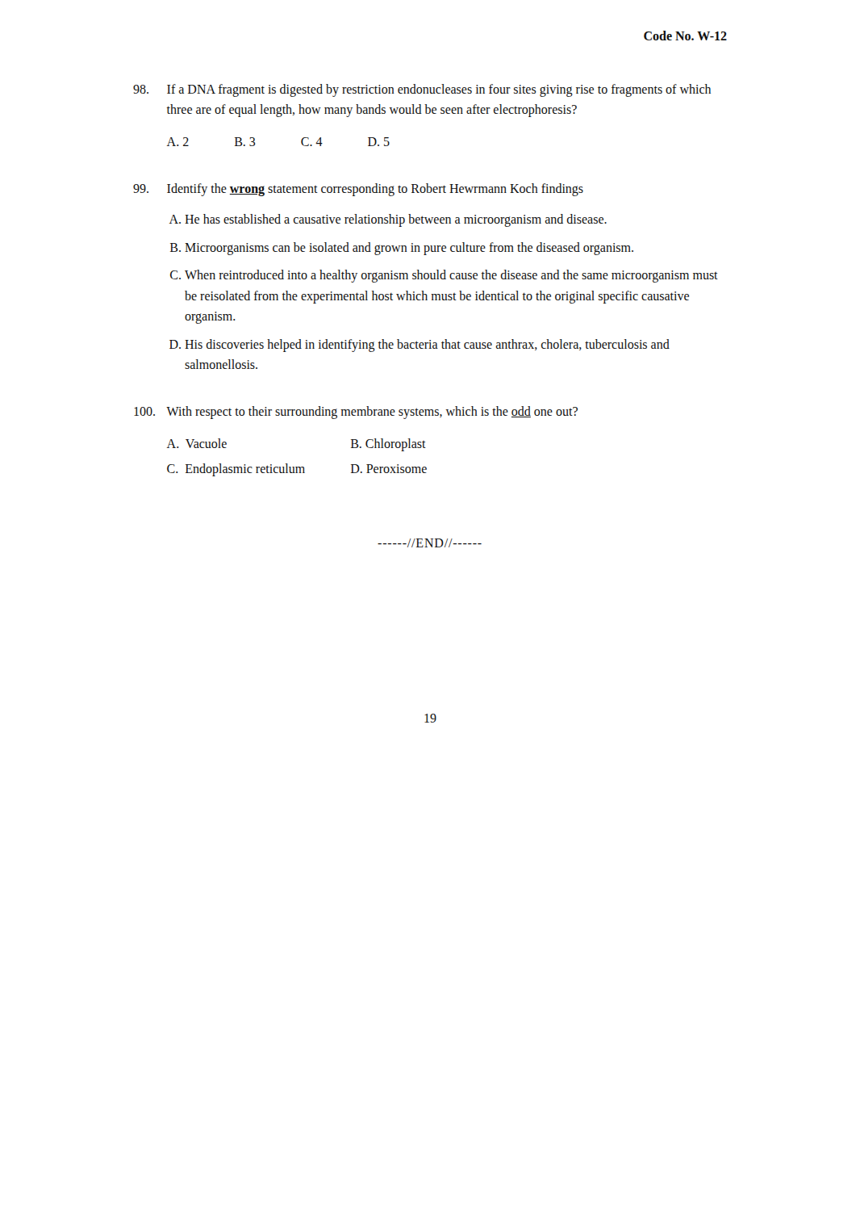Code No. W-12
98. If a DNA fragment is digested by restriction endonucleases in four sites giving rise to fragments of which three are of equal length, how many bands would be seen after electrophoresis?
A. 2 B. 3 C. 4 D. 5
99. Identify the wrong statement corresponding to Robert Hewrmann Koch findings
He has established a causative relationship between a microorganism and disease.
Microorganisms can be isolated and grown in pure culture from the diseased organism.
When reintroduced into a healthy organism should cause the disease and the same microorganism must be reisolated from the experimental host which must be identical to the original specific causative organism.
His discoveries helped in identifying the bacteria that cause anthrax, cholera, tuberculosis and salmonellosis.
100. With respect to their surrounding membrane systems, which is the odd one out?
| A. Vacuole | B. Chloroplast |
| C. Endoplasmic reticulum | D. Peroxisome |
------//END//------
19